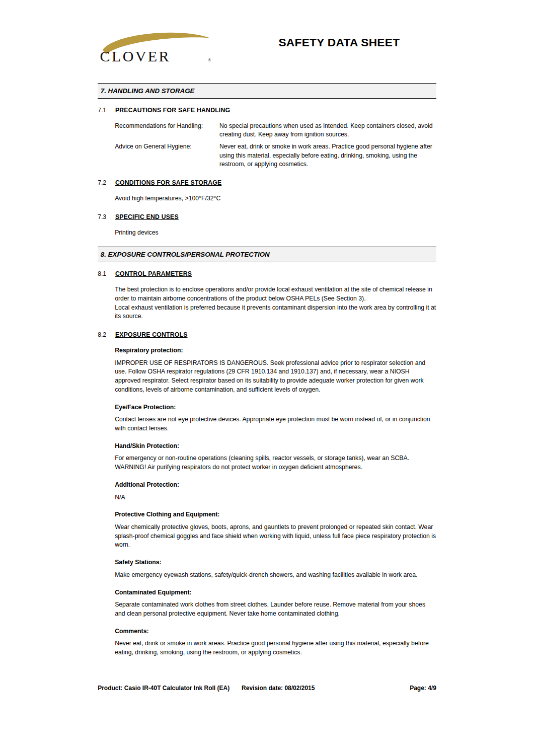CLOVER ®
SAFETY DATA SHEET
7. HANDLING AND STORAGE
7.1 PRECAUTIONS FOR SAFE HANDLING
Recommendations for Handling:
No special precautions when used as intended. Keep containers closed, avoid creating dust. Keep away from ignition sources.
Advice on General Hygiene:
Never eat, drink or smoke in work areas. Practice good personal hygiene after using this material, especially before eating, drinking, smoking, using the restroom, or applying cosmetics.
7.2 CONDITIONS FOR SAFE STORAGE
Avoid high temperatures, >100°F/32°C
7.3 SPECIFIC END USES
Printing devices
8. EXPOSURE CONTROLS/PERSONAL PROTECTION
8.1 CONTROL PARAMETERS
The best protection is to enclose operations and/or provide local exhaust ventilation at the site of chemical release in order to maintain airborne concentrations of the product below OSHA PELs (See Section 3).
Local exhaust ventilation is preferred because it prevents contaminant dispersion into the work area by controlling it at its source.
8.2 EXPOSURE CONTROLS
Respiratory protection:
IMPROPER USE OF RESPIRATORS IS DANGEROUS. Seek professional advice prior to respirator selection and use. Follow OSHA respirator regulations (29 CFR 1910.134 and 1910.137) and, if necessary, wear a NIOSH approved respirator. Select respirator based on its suitability to provide adequate worker protection for given work conditions, levels of airborne contamination, and sufficient levels of oxygen.
Eye/Face Protection:
Contact lenses are not eye protective devices. Appropriate eye protection must be worn instead of, or in conjunction with contact lenses.
Hand/Skin Protection:
For emergency or non-routine operations (cleaning spills, reactor vessels, or storage tanks), wear an SCBA. WARNING! Air purifying respirators do not protect worker in oxygen deficient atmospheres.
Additional Protection:
N/A
Protective Clothing and Equipment:
Wear chemically protective gloves, boots, aprons, and gauntlets to prevent prolonged or repeated skin contact. Wear splash-proof chemical goggles and face shield when working with liquid, unless full face piece respiratory protection is worn.
Safety Stations:
Make emergency eyewash stations, safety/quick-drench showers, and washing facilities available in work area.
Contaminated Equipment:
Separate contaminated work clothes from street clothes. Launder before reuse. Remove material from your shoes and clean personal protective equipment. Never take home contaminated clothing.
Comments:
Never eat, drink or smoke in work areas. Practice good personal hygiene after using this material, especially before eating, drinking, smoking, using the restroom, or applying cosmetics.
Product: Casio IR-40T Calculator Ink Roll (EA)
Revision date: 08/02/2015
Page: 4/9